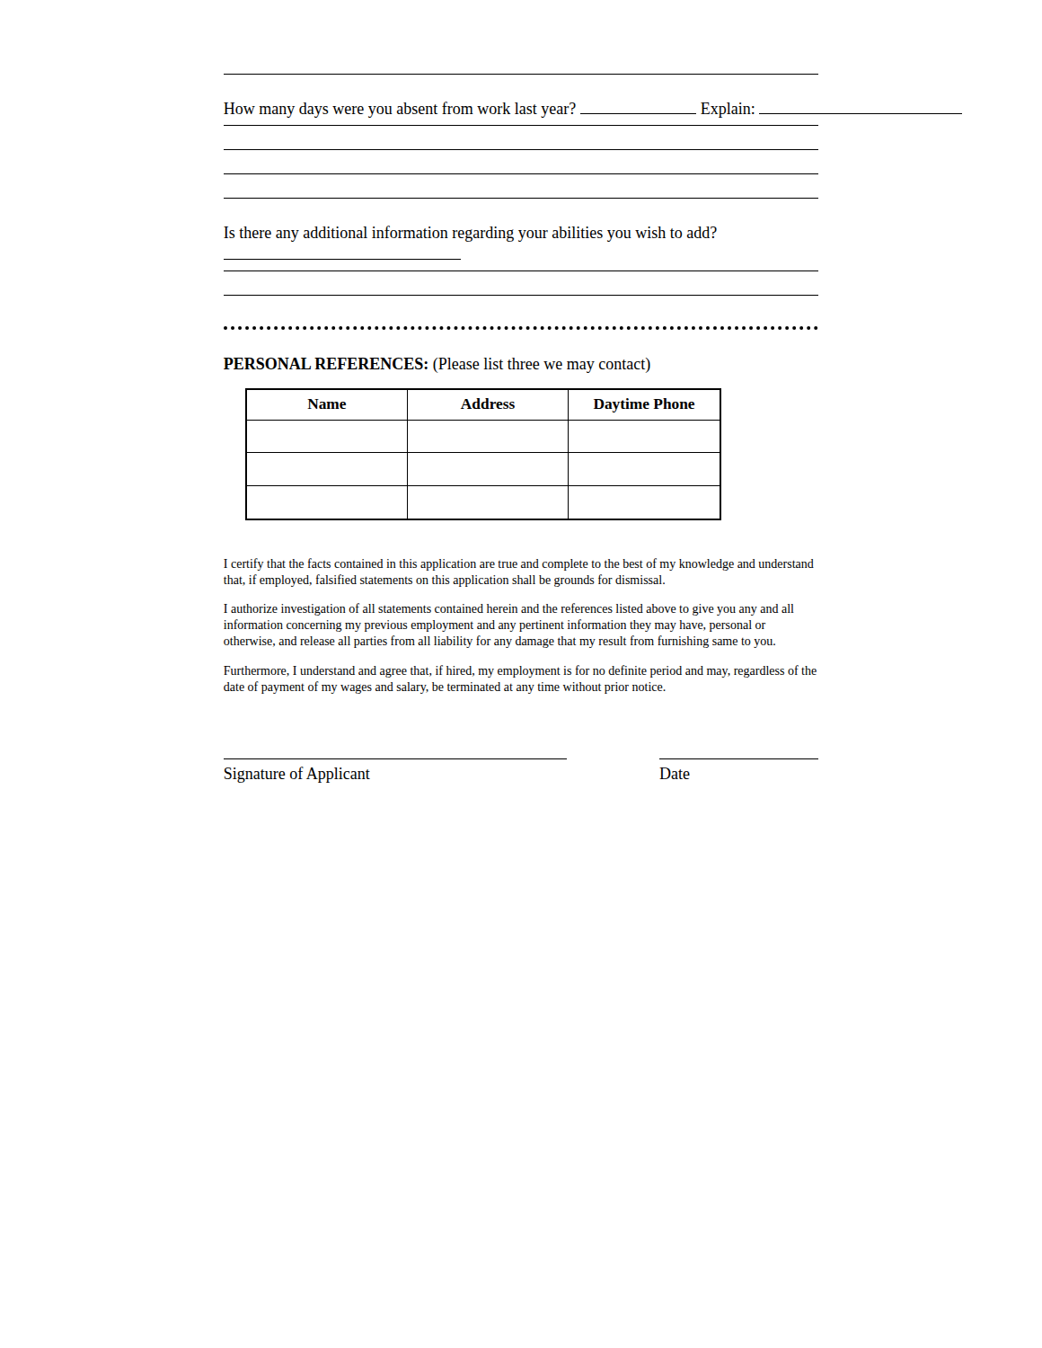How many days were you absent from work last year? Explain:
Is there any additional information regarding your abilities you wish to add?
PERSONAL REFERENCES: (Please list three we may contact)
| Name | Address | Daytime Phone |
| --- | --- | --- |
I certify that the facts contained in this application are true and complete to the best of my knowledge and understand that, if employed, falsified statements on this application shall be grounds for dismissal.
I authorize investigation of all statements contained herein and the references listed above to give you any and all information concerning my previous employment and any pertinent information they may have, personal or otherwise, and release all parties from all liability for any damage that my result from furnishing same to you.
Furthermore, I understand and agree that, if hired, my employment is for no definite period and may, regardless of the date of payment of my wages and salary, be terminated at any time without prior notice.
Signature of Applicant
Date